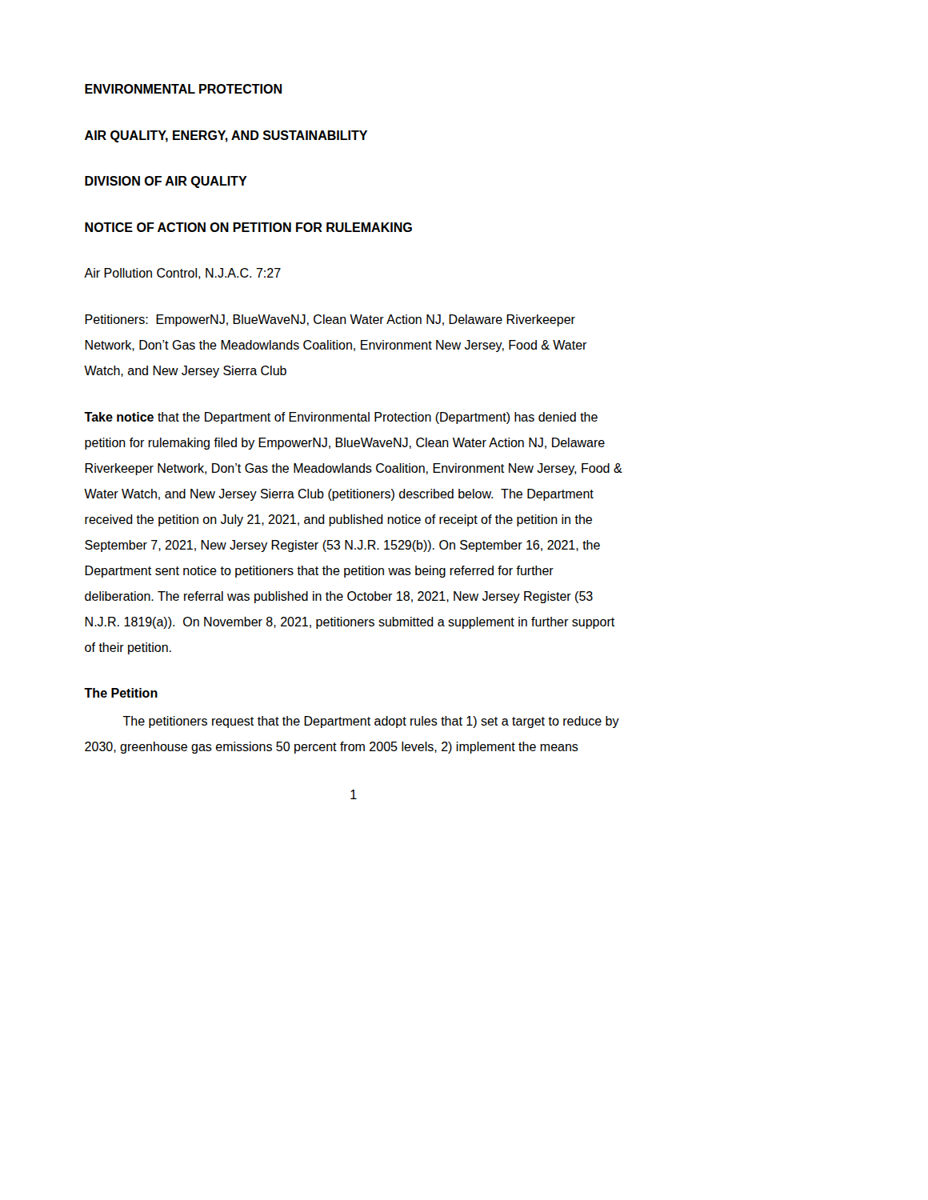ENVIRONMENTAL PROTECTION
AIR QUALITY, ENERGY, AND SUSTAINABILITY
DIVISION OF AIR QUALITY
NOTICE OF ACTION ON PETITION FOR RULEMAKING
Air Pollution Control, N.J.A.C. 7:27
Petitioners: EmpowerNJ, BlueWaveNJ, Clean Water Action NJ, Delaware Riverkeeper Network, Don’t Gas the Meadowlands Coalition, Environment New Jersey, Food & Water Watch, and New Jersey Sierra Club
Take notice that the Department of Environmental Protection (Department) has denied the petition for rulemaking filed by EmpowerNJ, BlueWaveNJ, Clean Water Action NJ, Delaware Riverkeeper Network, Don’t Gas the Meadowlands Coalition, Environment New Jersey, Food & Water Watch, and New Jersey Sierra Club (petitioners) described below. The Department received the petition on July 21, 2021, and published notice of receipt of the petition in the September 7, 2021, New Jersey Register (53 N.J.R. 1529(b)). On September 16, 2021, the Department sent notice to petitioners that the petition was being referred for further deliberation. The referral was published in the October 18, 2021, New Jersey Register (53 N.J.R. 1819(a)). On November 8, 2021, petitioners submitted a supplement in further support of their petition.
The Petition
The petitioners request that the Department adopt rules that 1) set a target to reduce by 2030, greenhouse gas emissions 50 percent from 2005 levels, 2) implement the means
1